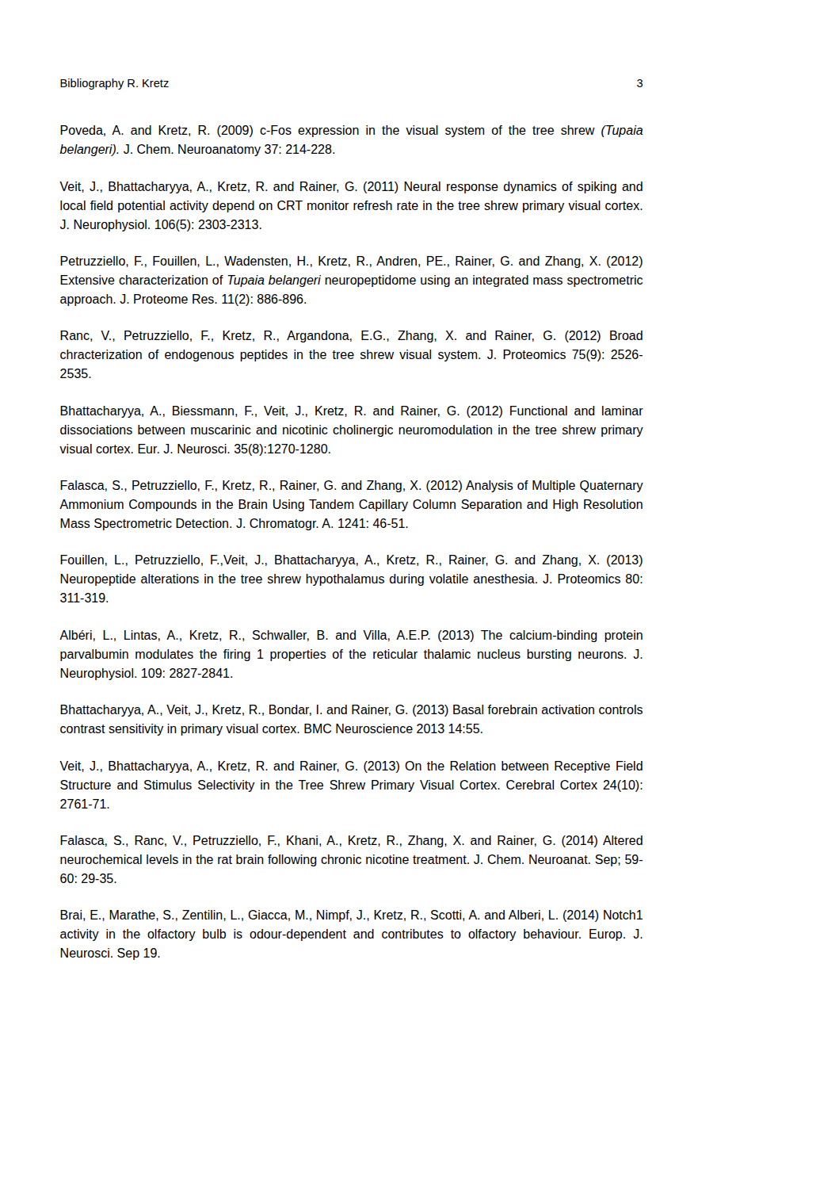Bibliography R. Kretz 3
Poveda, A. and Kretz, R. (2009) c-Fos expression in the visual system of the tree shrew (Tupaia belangeri). J. Chem. Neuroanatomy 37: 214-228.
Veit, J., Bhattacharyya, A., Kretz, R. and Rainer, G. (2011) Neural response dynamics of spiking and local field potential activity depend on CRT monitor refresh rate in the tree shrew primary visual cortex. J. Neurophysiol. 106(5): 2303-2313.
Petruzziello, F., Fouillen, L., Wadensten, H., Kretz, R., Andren, PE., Rainer, G. and Zhang, X. (2012) Extensive characterization of Tupaia belangeri neuropeptidome using an integrated mass spectrometric approach. J. Proteome Res. 11(2): 886-896.
Ranc, V., Petruzziello, F., Kretz, R., Argandona, E.G., Zhang, X. and Rainer, G. (2012) Broad chracterization of endogenous peptides in the tree shrew visual system. J. Proteomics 75(9): 2526-2535.
Bhattacharyya, A., Biessmann, F., Veit, J., Kretz, R. and Rainer, G. (2012) Functional and laminar dissociations between muscarinic and nicotinic cholinergic neuromodulation in the tree shrew primary visual cortex. Eur. J. Neurosci. 35(8):1270-1280.
Falasca, S., Petruzziello, F., Kretz, R., Rainer, G. and Zhang, X. (2012) Analysis of Multiple Quaternary Ammonium Compounds in the Brain Using Tandem Capillary Column Separation and High Resolution Mass Spectrometric Detection. J. Chromatogr. A. 1241: 46-51.
Fouillen, L., Petruzziello, F.,Veit, J., Bhattacharyya, A., Kretz, R., Rainer, G. and Zhang, X. (2013) Neuropeptide alterations in the tree shrew hypothalamus during volatile anesthesia. J. Proteomics 80: 311-319.
Albéri, L., Lintas, A., Kretz, R., Schwaller, B. and Villa, A.E.P. (2013) The calcium-binding protein parvalbumin modulates the firing 1 properties of the reticular thalamic nucleus bursting neurons. J. Neurophysiol. 109: 2827-2841.
Bhattacharyya, A., Veit, J., Kretz, R., Bondar, I. and Rainer, G. (2013) Basal forebrain activation controls contrast sensitivity in primary visual cortex. BMC Neuroscience 2013 14:55.
Veit, J., Bhattacharyya, A., Kretz, R. and Rainer, G. (2013) On the Relation between Receptive Field Structure and Stimulus Selectivity in the Tree Shrew Primary Visual Cortex. Cerebral Cortex 24(10): 2761-71.
Falasca, S., Ranc, V., Petruzziello, F., Khani, A., Kretz, R., Zhang, X. and Rainer, G. (2014) Altered neurochemical levels in the rat brain following chronic nicotine treatment. J. Chem. Neuroanat. Sep; 59-60: 29-35.
Brai, E., Marathe, S., Zentilin, L., Giacca, M., Nimpf, J., Kretz, R., Scotti, A. and Alberi, L. (2014) Notch1 activity in the olfactory bulb is odour-dependent and contributes to olfactory behaviour. Europ. J. Neurosci. Sep 19.